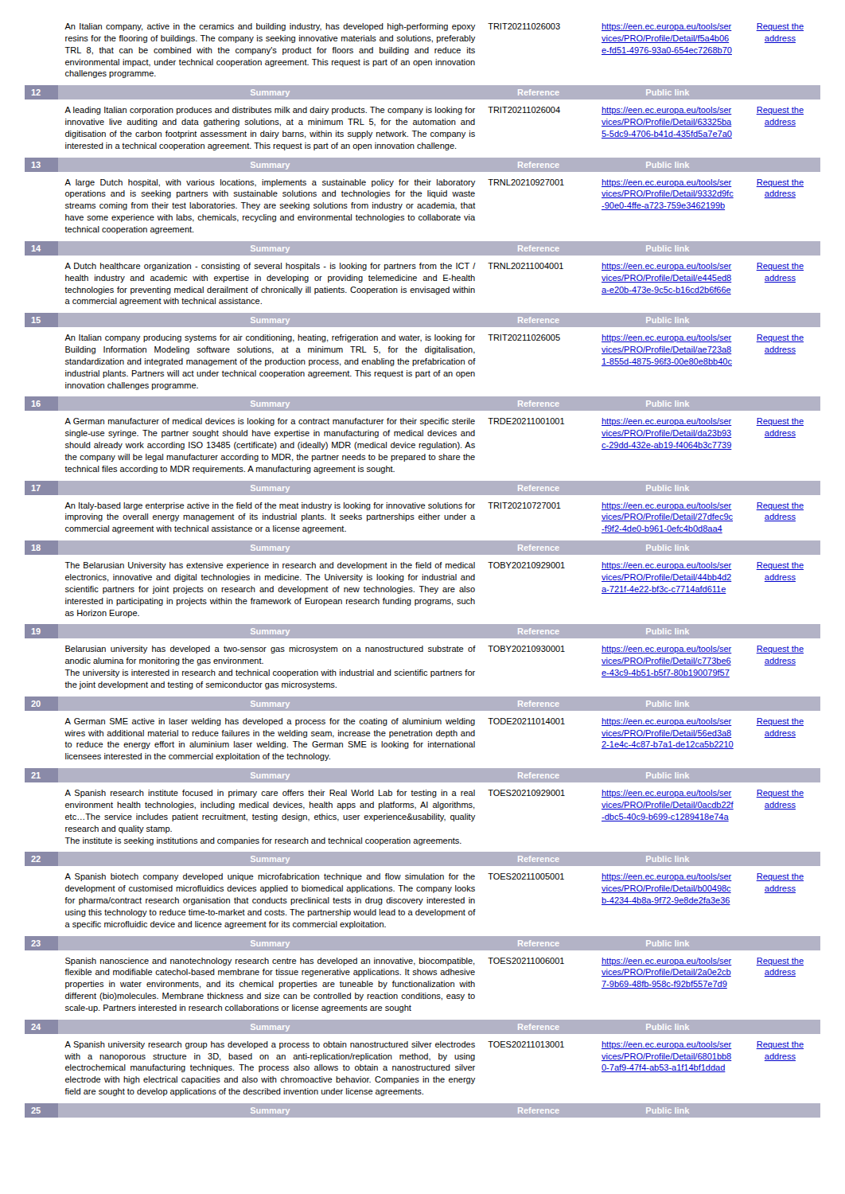| | An Italian company, active in the ceramics and building industry, has developed high-performing epoxy resins for the flooring of buildings. The company is seeking innovative materials and solutions, preferably TRL 8, that can be combined with the company's product for floors and building and reduce its environmental impact, under technical cooperation agreement. This request is part of an open innovation challenges programme. | TRIT20211026003 | https://een.ec.europa.eu/tools/services/PRO/Profile/Detail/f5a4b06e-fd51-4976-93a0-654ec7268b70 | Request the address |
| 12 | Summary | Reference | Public link | |
| | A leading Italian corporation produces and distributes milk and dairy products. The company is looking for innovative live auditing and data gathering solutions, at a minimum TRL 5, for the automation and digitisation of the carbon footprint assessment in dairy barns, within its supply network. The company is interested in a technical cooperation agreement. This request is part of an open innovation challenge. | TRIT20211026004 | https://een.ec.europa.eu/tools/services/PRO/Profile/Detail/63325ba5-5dc9-4706-b41d-435fd5a7e7a0 | Request the address |
| 13 | Summary | Reference | Public link | |
| | A large Dutch hospital, with various locations, implements a sustainable policy for their laboratory operations and is seeking partners with sustainable solutions and technologies for the liquid waste streams coming from their test laboratories. They are seeking solutions from industry or academia, that have some experience with labs, chemicals, recycling and environmental technologies to collaborate via technical cooperation agreement. | TRNL20210927001 | https://een.ec.europa.eu/tools/services/PRO/Profile/Detail/9332d9fc-90e0-4ffe-a723-759e3462199b | Request the address |
| 14 | Summary | Reference | Public link | |
| | A Dutch healthcare organization - consisting of several hospitals - is looking for partners from the ICT / health industry and academic with expertise in developing or providing telemedicine and E-health technologies for preventing medical derailment of chronically ill patients. Cooperation is envisaged within a commercial agreement with technical assistance. | TRNL20211004001 | https://een.ec.europa.eu/tools/services/PRO/Profile/Detail/e445ed8a-e20b-473e-9c5c-b16cd2b6f66e | Request the address |
| 15 | Summary | Reference | Public link | |
| | An Italian company producing systems for air conditioning, heating, refrigeration and water, is looking for Building Information Modeling software solutions, at a minimum TRL 5, for the digitalisation, standardization and integrated management of the production process, and enabling the prefabrication of industrial plants. Partners will act under technical cooperation agreement. This request is part of an open innovation challenges programme. | TRIT20211026005 | https://een.ec.europa.eu/tools/services/PRO/Profile/Detail/ae723a81-855d-4875-96f3-00e80e8bb40c | Request the address |
| 16 | Summary | Reference | Public link | |
| | A German manufacturer of medical devices is looking for a contract manufacturer for their specific sterile single-use syringe. The partner sought should have expertise in manufacturing of medical devices and should already work according ISO 13485 (certificate) and (ideally) MDR (medical device regulation). As the company will be legal manufacturer according to MDR, the partner needs to be prepared to share the technical files according to MDR requirements. A manufacturing agreement is sought. | TRDE20211001001 | https://een.ec.europa.eu/tools/services/PRO/Profile/Detail/da23b93c-29dd-432e-ab19-f4064b3c7739 | Request the address |
| 17 | Summary | Reference | Public link | |
| | An Italy-based large enterprise active in the field of the meat industry is looking for innovative solutions for improving the overall energy management of its industrial plants. It seeks partnerships either under a commercial agreement with technical assistance or a license agreement. | TRIT20210727001 | https://een.ec.europa.eu/tools/services/PRO/Profile/Detail/27dfec9c-f9f2-4de0-b961-0efc4b0d8aa4 | Request the address |
| 18 | Summary | Reference | Public link | |
| | The Belarusian University has extensive experience in research and development in the field of medical electronics, innovative and digital technologies in medicine. The University is looking for industrial and scientific partners for joint projects on research and development of new technologies. They are also interested in participating in projects within the framework of European research funding programs, such as Horizon Europe. | TOBY20210929001 | https://een.ec.europa.eu/tools/services/PRO/Profile/Detail/44bb4d2a-721f-4e22-bf3c-c7714afd611e | Request the address |
| 19 | Summary | Reference | Public link | |
| | Belarusian university has developed a two-sensor gas microsystem on a nanostructured substrate of anodic alumina for monitoring the gas environment. The university is interested in research and technical cooperation with industrial and scientific partners for the joint development and testing of semiconductor gas microsystems. | TOBY20210930001 | https://een.ec.europa.eu/tools/services/PRO/Profile/Detail/c773be6e-43c9-4b51-b5f7-80b190079f57 | Request the address |
| 20 | Summary | Reference | Public link | |
| | A German SME active in laser welding has developed a process for the coating of aluminium welding wires with additional material to reduce failures in the welding seam, increase the penetration depth and to reduce the energy effort in aluminium laser welding. The German SME is looking for international licensees interested in the commercial exploitation of the technology. | TODE20211014001 | https://een.ec.europa.eu/tools/services/PRO/Profile/Detail/56ed3a82-1e4c-4c87-b7a1-de12ca5b2210 | Request the address |
| 21 | Summary | Reference | Public link | |
| | A Spanish research institute focused in primary care offers their Real World Lab for testing in a real environment health technologies, including medical devices, health apps and platforms, AI algorithms, etc…The service includes patient recruitment, testing design, ethics, user experience&usability, quality research and quality stamp. The institute is seeking institutions and companies for research and technical cooperation agreements. | TOES20210929001 | https://een.ec.europa.eu/tools/services/PRO/Profile/Detail/0acdb22f-dbc5-40c9-b699-c1289418e74a | Request the address |
| 22 | Summary | Reference | Public link | |
| | A Spanish biotech company developed unique microfabrication technique and flow simulation for the development of customised microfluidics devices applied to biomedical applications. The company looks for pharma/contract research organisation that conducts preclinical tests in drug discovery interested in using this technology to reduce time-to-market and costs. The partnership would lead to a development of a specific microfluidic device and licence agreement for its commercial exploitation. | TOES20211005001 | https://een.ec.europa.eu/tools/services/PRO/Profile/Detail/b00498cb-4234-4b8a-9f72-9e8de2fa3e36 | Request the address |
| 23 | Summary | Reference | Public link | |
| | Spanish nanoscience and nanotechnology research centre has developed an innovative, biocompatible, flexible and modifiable catechol-based membrane for tissue regenerative applications. It shows adhesive properties in water environments, and its chemical properties are tuneable by functionalization with different (bio)molecules. Membrane thickness and size can be controlled by reaction conditions, easy to scale-up. Partners interested in research collaborations or license agreements are sought | TOES20211006001 | https://een.ec.europa.eu/tools/services/PRO/Profile/Detail/2a0e2cb7-9b69-48fb-958c-f92bf557e7d9 | Request the address |
| 24 | Summary | Reference | Public link | |
| | A Spanish university research group has developed a process to obtain nanostructured silver electrodes with a nanoporous structure in 3D, based on an anti-replication/replication method, by using electrochemical manufacturing techniques. The process also allows to obtain a nanostructured silver electrode with high electrical capacities and also with chromoactive behavior. Companies in the energy field are sought to develop applications of the described invention under license agreements. | TOES20211013001 | https://een.ec.europa.eu/tools/services/PRO/Profile/Detail/6801bb80-7af9-47f4-ab53-a1f14bf1ddad | Request the address |
| 25 | Summary | Reference | Public link | |